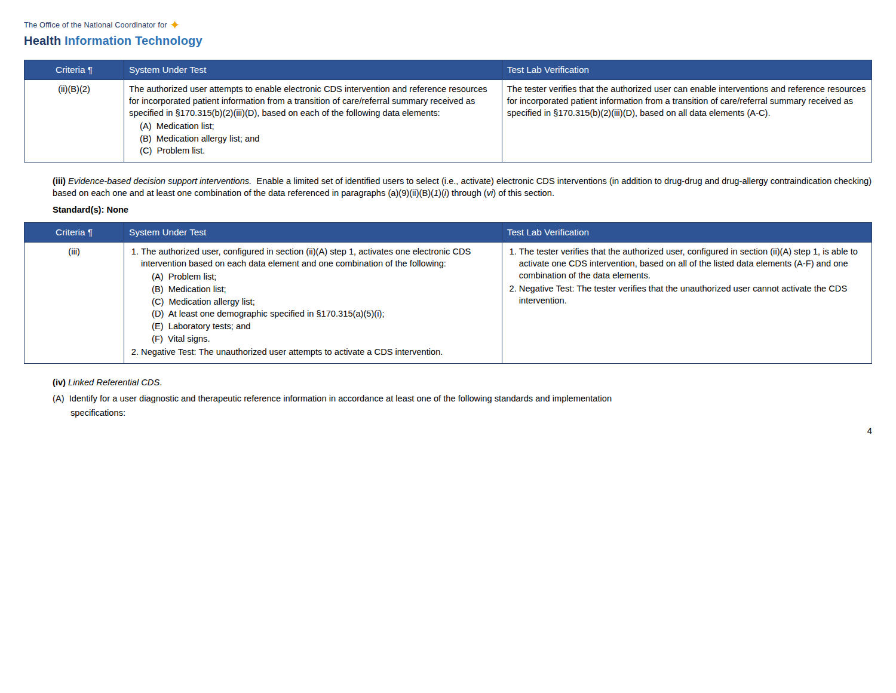The Office of the National Coordinator for✦
Health Information Technology
| Criteria ¶ | System Under Test | Test Lab Verification |
| --- | --- | --- |
| (ii)(B)(2) | The authorized user attempts to enable electronic CDS intervention and reference resources for incorporated patient information from a transition of care/referral summary received as specified in §170.315(b)(2)(iii)(D), based on each of the following data elements: (A) Medication list; (B) Medication allergy list; and (C) Problem list. | The tester verifies that the authorized user can enable interventions and reference resources for incorporated patient information from a transition of care/referral summary received as specified in §170.315(b)(2)(iii)(D), based on all data elements (A-C). |
(iii) Evidence-based decision support interventions. Enable a limited set of identified users to select (i.e., activate) electronic CDS interventions (in addition to drug-drug and drug-allergy contraindication checking) based on each one and at least one combination of the data referenced in paragraphs (a)(9)(ii)(B)(1)(i) through (vi) of this section.
Standard(s): None
| Criteria ¶ | System Under Test | Test Lab Verification |
| --- | --- | --- |
| (iii) | The authorized user, configured in section (ii)(A) step 1, activates one electronic CDS intervention based on each data element and one combination of the following: (A) Problem list; (B) Medication list; (C) Medication allergy list; (D) At least one demographic specified in §170.315(a)(5)(i); (E) Laboratory tests; and (F) Vital signs. Negative Test: The unauthorized user attempts to activate a CDS intervention. | The tester verifies that the authorized user, configured in section (ii)(A) step 1, is able to activate one CDS intervention, based on all of the listed data elements (A-F) and one combination of the data elements. Negative Test: The tester verifies that the unauthorized user cannot activate the CDS intervention. |
(iv) Linked Referential CDS.
(A) Identify for a user diagnostic and therapeutic reference information in accordance at least one of the following standards and implementation
specifications:
4